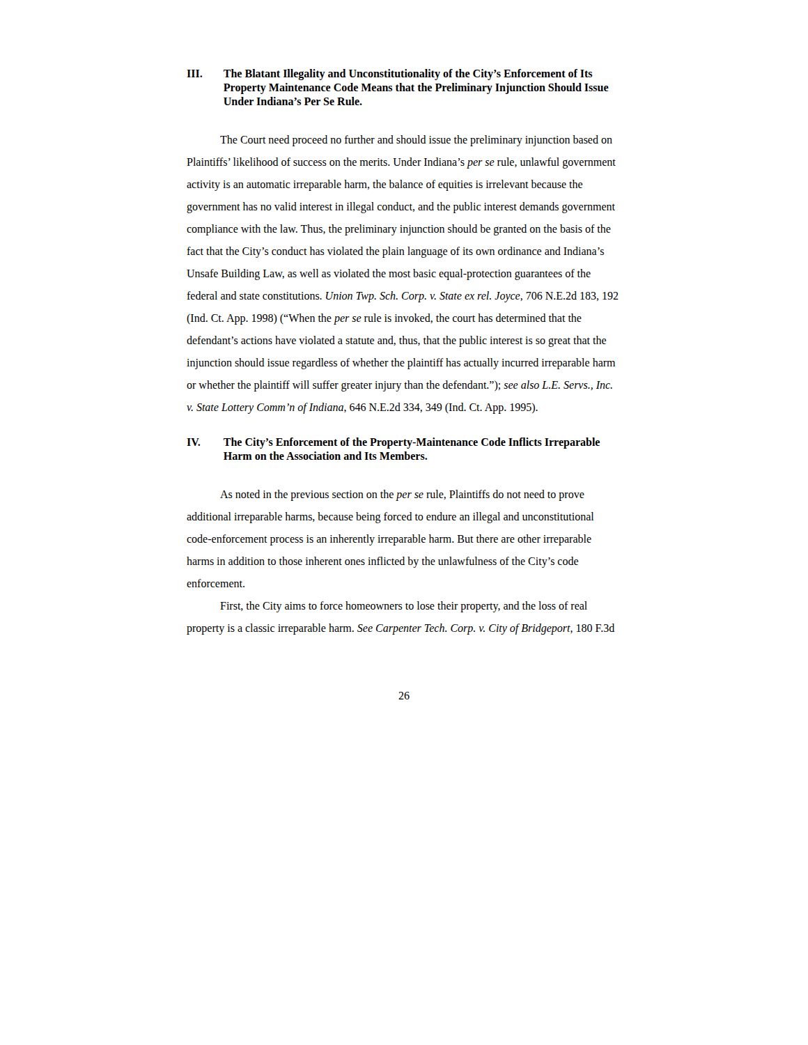III.
The Blatant Illegality and Unconstitutionality of the City’s Enforcement of Its Property Maintenance Code Means that the Preliminary Injunction Should Issue Under Indiana’s Per Se Rule.
The Court need proceed no further and should issue the preliminary injunction based on Plaintiffs’ likelihood of success on the merits. Under Indiana’s per se rule, unlawful government activity is an automatic irreparable harm, the balance of equities is irrelevant because the government has no valid interest in illegal conduct, and the public interest demands government compliance with the law. Thus, the preliminary injunction should be granted on the basis of the fact that the City’s conduct has violated the plain language of its own ordinance and Indiana’s Unsafe Building Law, as well as violated the most basic equal-protection guarantees of the federal and state constitutions. Union Twp. Sch. Corp. v. State ex rel. Joyce, 706 N.E.2d 183, 192 (Ind. Ct. App. 1998) (“When the per se rule is invoked, the court has determined that the defendant’s actions have violated a statute and, thus, that the public interest is so great that the injunction should issue regardless of whether the plaintiff has actually incurred irreparable harm or whether the plaintiff will suffer greater injury than the defendant.”); see also L.E. Servs., Inc. v. State Lottery Comm’n of Indiana, 646 N.E.2d 334, 349 (Ind. Ct. App. 1995).
IV.
The City’s Enforcement of the Property-Maintenance Code Inflicts Irreparable Harm on the Association and Its Members.
As noted in the previous section on the per se rule, Plaintiffs do not need to prove additional irreparable harms, because being forced to endure an illegal and unconstitutional code-enforcement process is an inherently irreparable harm. But there are other irreparable harms in addition to those inherent ones inflicted by the unlawfulness of the City’s code enforcement.
First, the City aims to force homeowners to lose their property, and the loss of real property is a classic irreparable harm. See Carpenter Tech. Corp. v. City of Bridgeport, 180 F.3d
26